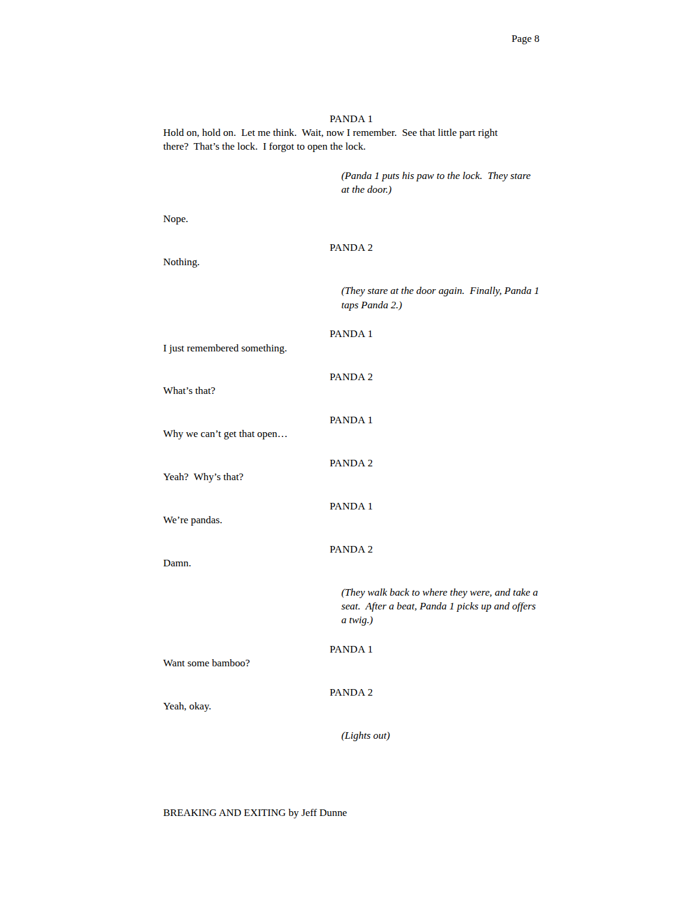Page 8
PANDA 1
Hold on, hold on. Let me think. Wait, now I remember. See that little part right there? That’s the lock. I forgot to open the lock.
(Panda 1 puts his paw to the lock. They stare at the door.)
Nope.
PANDA 2
Nothing.
(They stare at the door again. Finally, Panda 1 taps Panda 2.)
PANDA 1
I just remembered something.
PANDA 2
What’s that?
PANDA 1
Why we can’t get that open…
PANDA 2
Yeah? Why’s that?
PANDA 1
We’re pandas.
PANDA 2
Damn.
(They walk back to where they were, and take a seat. After a beat, Panda 1 picks up and offers a twig.)
PANDA 1
Want some bamboo?
PANDA 2
Yeah, okay.
(Lights out)
BREAKING AND EXITING by Jeff Dunne